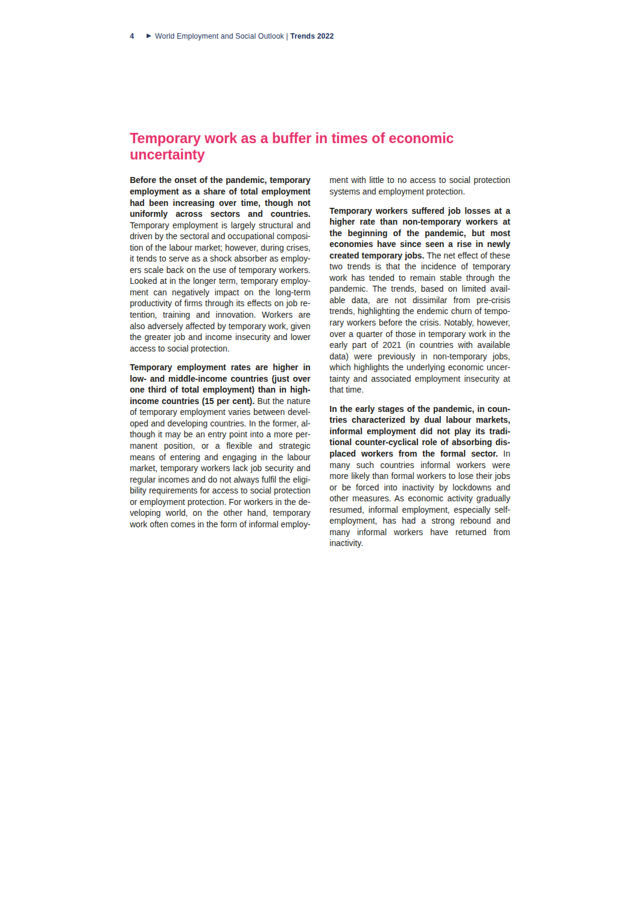4▶World Employment and Social Outlook | Trends 2022
Temporary work as a buffer in times of economic uncertainty
Before the onset of the pandemic, temporary employment as a share of total employment had been increasing over time, though not uniformly across sectors and countries. Temporary employment is largely structural and driven by the sectoral and occupational composition of the labour market; however, during crises, it tends to serve as a shock absorber as employers scale back on the use of temporary workers. Looked at in the longer term, temporary employment can negatively impact on the long-term productivity of firms through its effects on job retention, training and innovation. Workers are also adversely affected by temporary work, given the greater job and income insecurity and lower access to social protection.
Temporary employment rates are higher in low- and middle-income countries (just over one third of total employment) than in high-income countries (15 per cent). But the nature of temporary employment varies between developed and developing countries. In the former, although it may be an entry point into a more permanent position, or a flexible and strategic means of entering and engaging in the labour market, temporary workers lack job security and regular incomes and do not always fulfil the eligibility requirements for access to social protection or employment protection. For workers in the developing world, on the other hand, temporary work often comes in the form of informal employment with little to no access to social protection systems and employment protection.
Temporary workers suffered job losses at a higher rate than non-temporary workers at the beginning of the pandemic, but most economies have since seen a rise in newly created temporary jobs. The net effect of these two trends is that the incidence of temporary work has tended to remain stable through the pandemic. The trends, based on limited available data, are not dissimilar from pre-crisis trends, highlighting the endemic churn of temporary workers before the crisis. Notably, however, over a quarter of those in temporary work in the early part of 2021 (in countries with available data) were previously in non-temporary jobs, which highlights the underlying economic uncertainty and associated employment insecurity at that time.
In the early stages of the pandemic, in countries characterized by dual labour markets, informal employment did not play its traditional counter-cyclical role of absorbing displaced workers from the formal sector. In many such countries informal workers were more likely than formal workers to lose their jobs or be forced into inactivity by lockdowns and other measures. As economic activity gradually resumed, informal employment, especially self-employment, has had a strong rebound and many informal workers have returned from inactivity.